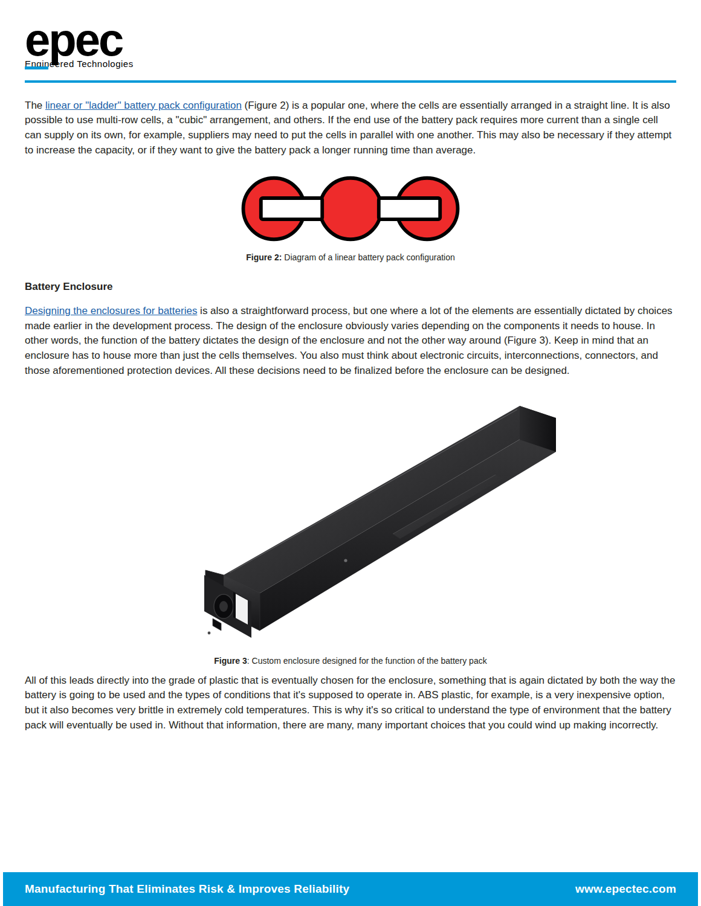epec Engineered Technologies
The linear or "ladder" battery pack configuration (Figure 2) is a popular one, where the cells are essentially arranged in a straight line. It is also possible to use multi-row cells, a "cubic" arrangement, and others. If the end use of the battery pack requires more current than a single cell can supply on its own, for example, suppliers may need to put the cells in parallel with one another. This may also be necessary if they attempt to increase the capacity, or if they want to give the battery pack a longer running time than average.
Figure 2: Diagram of a linear battery pack configuration
Battery Enclosure
Designing the enclosures for batteries is also a straightforward process, but one where a lot of the elements are essentially dictated by choices made earlier in the development process. The design of the enclosure obviously varies depending on the components it needs to house. In other words, the function of the battery dictates the design of the enclosure and not the other way around (Figure 3). Keep in mind that an enclosure has to house more than just the cells themselves. You also must think about electronic circuits, interconnections, connectors, and those aforementioned protection devices. All these decisions need to be finalized before the enclosure can be designed.
Figure 3: Custom enclosure designed for the function of the battery pack
All of this leads directly into the grade of plastic that is eventually chosen for the enclosure, something that is again dictated by both the way the battery is going to be used and the types of conditions that it's supposed to operate in. ABS plastic, for example, is a very inexpensive option, but it also becomes very brittle in extremely cold temperatures. This is why it's so critical to understand the type of environment that the battery pack will eventually be used in. Without that information, there are many, many important choices that you could wind up making incorrectly.
Manufacturing That Eliminates Risk & Improves Reliability www.epectec.com